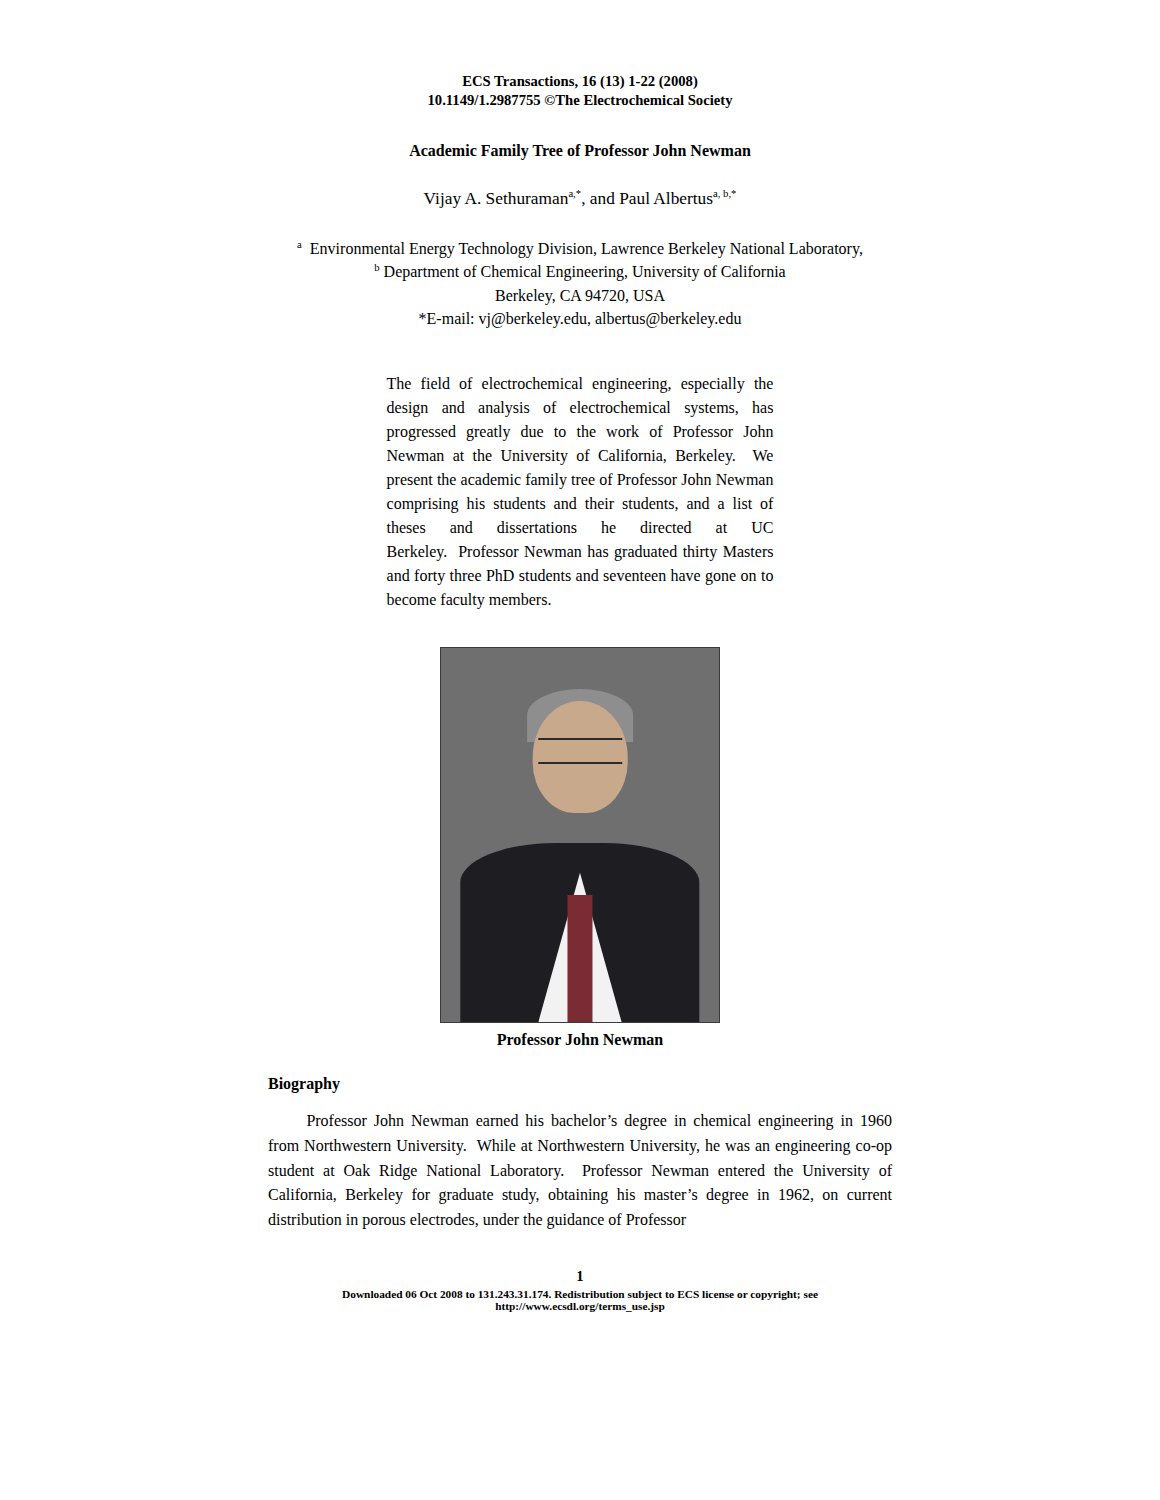ECS Transactions, 16 (13) 1-22 (2008)
10.1149/1.2987755 ©The Electrochemical Society
Academic Family Tree of Professor John Newman
Vijay A. Sethuramana,*, and Paul Albertusa, b,*
a Environmental Energy Technology Division, Lawrence Berkeley National Laboratory,
b Department of Chemical Engineering, University of California
Berkeley, CA 94720, USA
*E-mail: vj@berkeley.edu, albertus@berkeley.edu
The field of electrochemical engineering, especially the design and analysis of electrochemical systems, has progressed greatly due to the work of Professor John Newman at the University of California, Berkeley. We present the academic family tree of Professor John Newman comprising his students and their students, and a list of theses and dissertations he directed at UC Berkeley. Professor Newman has graduated thirty Masters and forty three PhD students and seventeen have gone on to become faculty members.
Professor John Newman
Biography
Professor John Newman earned his bachelor’s degree in chemical engineering in 1960 from Northwestern University. While at Northwestern University, he was an engineering co-op student at Oak Ridge National Laboratory. Professor Newman entered the University of California, Berkeley for graduate study, obtaining his master’s degree in 1962, on current distribution in porous electrodes, under the guidance of Professor
1
Downloaded 06 Oct 2008 to 131.243.31.174. Redistribution subject to ECS license or copyright; see http://www.ecsdl.org/terms_use.jsp